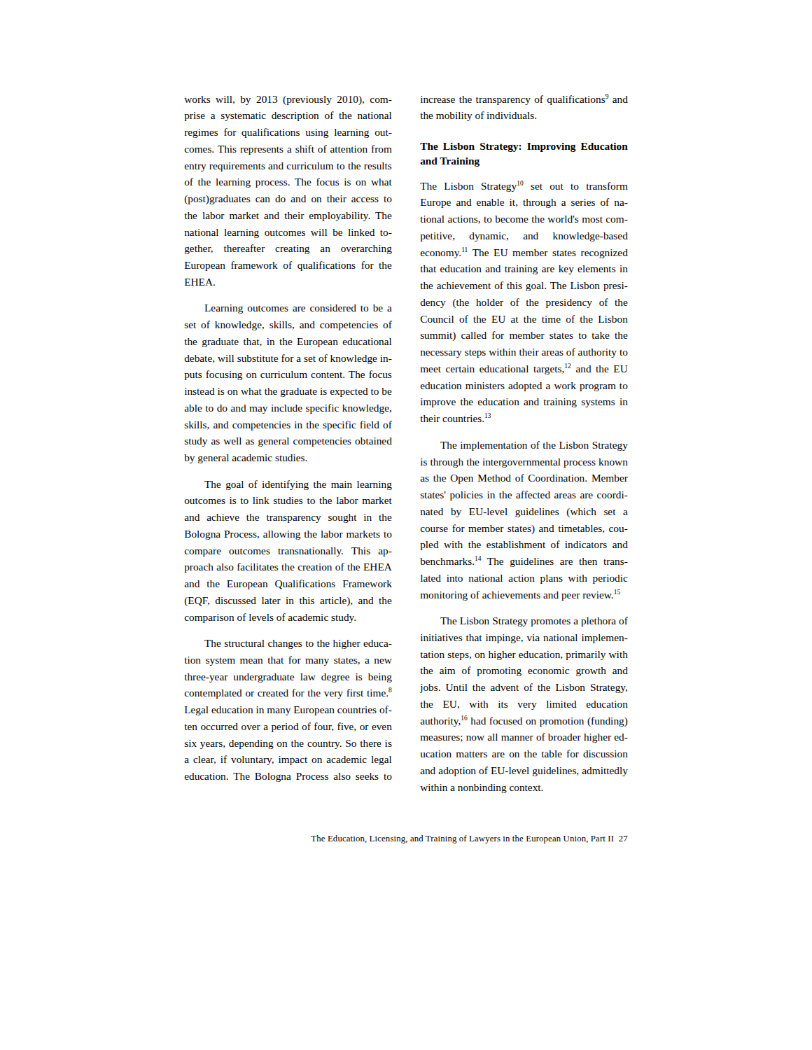works will, by 2013 (previously 2010), comprise a systematic description of the national regimes for qualifications using learning outcomes. This represents a shift of attention from entry requirements and curriculum to the results of the learning process. The focus is on what (post)graduates can do and on their access to the labor market and their employability. The national learning outcomes will be linked together, thereafter creating an overarching European framework of qualifications for the EHEA.
Learning outcomes are considered to be a set of knowledge, skills, and competencies of the graduate that, in the European educational debate, will substitute for a set of knowledge inputs focusing on curriculum content. The focus instead is on what the graduate is expected to be able to do and may include specific knowledge, skills, and competencies in the specific field of study as well as general competencies obtained by general academic studies.
The goal of identifying the main learning outcomes is to link studies to the labor market and achieve the transparency sought in the Bologna Process, allowing the labor markets to compare outcomes transnationally. This approach also facilitates the creation of the EHEA and the European Qualifications Framework (EQF, discussed later in this article), and the comparison of levels of academic study.
The structural changes to the higher education system mean that for many states, a new three-year undergraduate law degree is being contemplated or created for the very first time.8 Legal education in many European countries often occurred over a period of four, five, or even six years, depending on the country. So there is a clear, if voluntary, impact on academic legal education. The Bologna Process also seeks to increase the transparency of qualifications9 and the mobility of individuals.
The Lisbon Strategy: Improving Education and Training
The Lisbon Strategy10 set out to transform Europe and enable it, through a series of national actions, to become the world's most competitive, dynamic, and knowledge-based economy.11 The EU member states recognized that education and training are key elements in the achievement of this goal. The Lisbon presidency (the holder of the presidency of the Council of the EU at the time of the Lisbon summit) called for member states to take the necessary steps within their areas of authority to meet certain educational targets,12 and the EU education ministers adopted a work program to improve the education and training systems in their countries.13
The implementation of the Lisbon Strategy is through the intergovernmental process known as the Open Method of Coordination. Member states' policies in the affected areas are coordinated by EU-level guidelines (which set a course for member states) and timetables, coupled with the establishment of indicators and benchmarks.14 The guidelines are then translated into national action plans with periodic monitoring of achievements and peer review.15
The Lisbon Strategy promotes a plethora of initiatives that impinge, via national implementation steps, on higher education, primarily with the aim of promoting economic growth and jobs. Until the advent of the Lisbon Strategy, the EU, with its very limited education authority,16 had focused on promotion (funding) measures; now all manner of broader higher education matters are on the table for discussion and adoption of EU-level guidelines, admittedly within a nonbinding context.
The Education, Licensing, and Training of Lawyers in the European Union, Part II 27